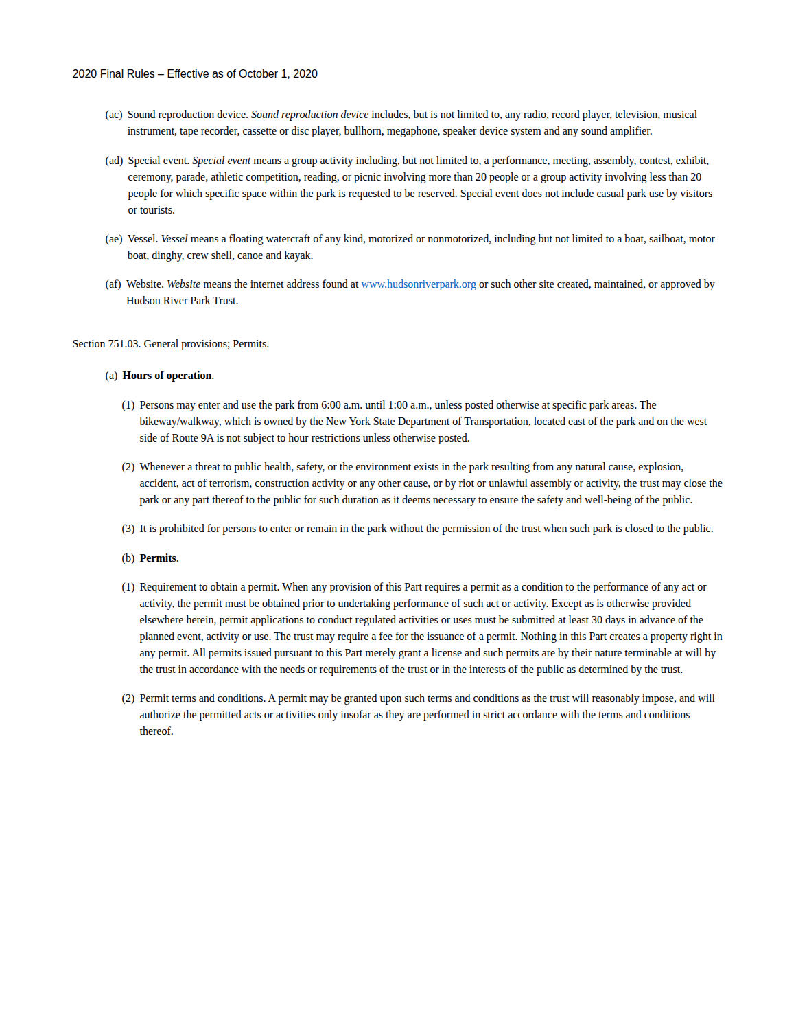2020 Final Rules – Effective as of October 1, 2020
(ac)
Sound reproduction device. Sound reproduction device includes, but is not limited to, any radio, record player, television, musical instrument, tape recorder, cassette or disc player, bullhorn, megaphone, speaker device system and any sound amplifier.
(ad)
Special event. Special event means a group activity including, but not limited to, a performance, meeting, assembly, contest, exhibit, ceremony, parade, athletic competition, reading, or picnic involving more than 20 people or a group activity involving less than 20 people for which specific space within the park is requested to be reserved. Special event does not include casual park use by visitors or tourists.
(ae)
Vessel. Vessel means a floating watercraft of any kind, motorized or nonmotorized, including but not limited to a boat, sailboat, motor boat, dinghy, crew shell, canoe and kayak.
(af)
Website. Website means the internet address found at www.hudsonriverpark.org or such other site created, maintained, or approved by Hudson River Park Trust.
Section 751.03. General provisions; Permits.
(a)
Hours of operation.
(1)
Persons may enter and use the park from 6:00 a.m. until 1:00 a.m., unless posted otherwise at specific park areas. The bikeway/walkway, which is owned by the New York State Department of Transportation, located east of the park and on the west side of Route 9A is not subject to hour restrictions unless otherwise posted.
(2)
Whenever a threat to public health, safety, or the environment exists in the park resulting from any natural cause, explosion, accident, act of terrorism, construction activity or any other cause, or by riot or unlawful assembly or activity, the trust may close the park or any part thereof to the public for such duration as it deems necessary to ensure the safety and well-being of the public.
(3)
It is prohibited for persons to enter or remain in the park without the permission of the trust when such park is closed to the public.
(b)
Permits.
(1)
Requirement to obtain a permit. When any provision of this Part requires a permit as a condition to the performance of any act or activity, the permit must be obtained prior to undertaking performance of such act or activity. Except as is otherwise provided elsewhere herein, permit applications to conduct regulated activities or uses must be submitted at least 30 days in advance of the planned event, activity or use. The trust may require a fee for the issuance of a permit. Nothing in this Part creates a property right in any permit. All permits issued pursuant to this Part merely grant a license and such permits are by their nature terminable at will by the trust in accordance with the needs or requirements of the trust or in the interests of the public as determined by the trust.
(2)
Permit terms and conditions. A permit may be granted upon such terms and conditions as the trust will reasonably impose, and will authorize the permitted acts or activities only insofar as they are performed in strict accordance with the terms and conditions thereof.